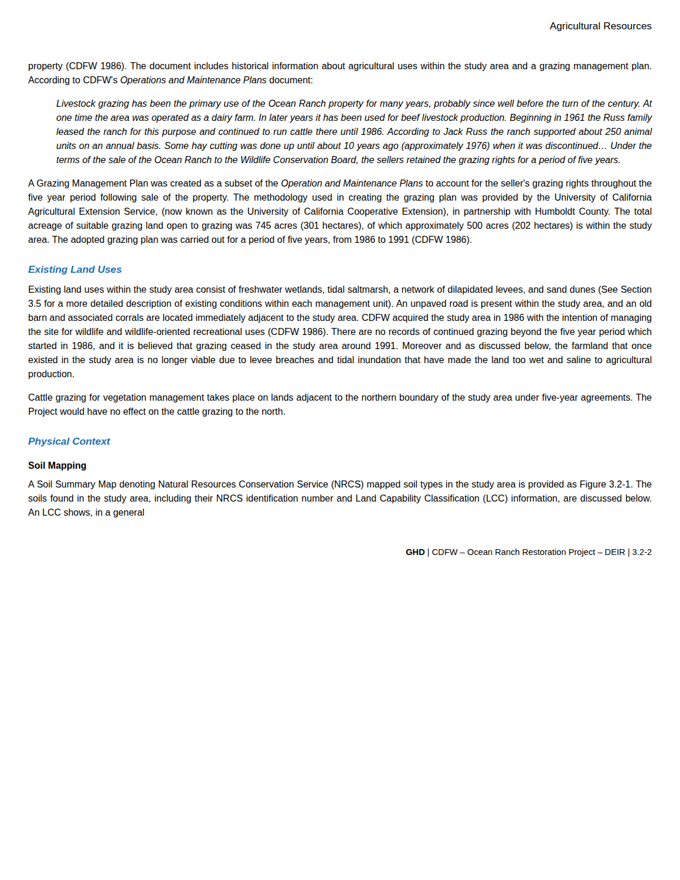Agricultural Resources
property (CDFW 1986). The document includes historical information about agricultural uses within the study area and a grazing management plan. According to CDFW's Operations and Maintenance Plans document:
Livestock grazing has been the primary use of the Ocean Ranch property for many years, probably since well before the turn of the century. At one time the area was operated as a dairy farm. In later years it has been used for beef livestock production. Beginning in 1961 the Russ family leased the ranch for this purpose and continued to run cattle there until 1986. According to Jack Russ the ranch supported about 250 animal units on an annual basis. Some hay cutting was done up until about 10 years ago (approximately 1976) when it was discontinued… Under the terms of the sale of the Ocean Ranch to the Wildlife Conservation Board, the sellers retained the grazing rights for a period of five years.
A Grazing Management Plan was created as a subset of the Operation and Maintenance Plans to account for the seller's grazing rights throughout the five year period following sale of the property. The methodology used in creating the grazing plan was provided by the University of California Agricultural Extension Service, (now known as the University of California Cooperative Extension), in partnership with Humboldt County. The total acreage of suitable grazing land open to grazing was 745 acres (301 hectares), of which approximately 500 acres (202 hectares) is within the study area. The adopted grazing plan was carried out for a period of five years, from 1986 to 1991 (CDFW 1986).
Existing Land Uses
Existing land uses within the study area consist of freshwater wetlands, tidal saltmarsh, a network of dilapidated levees, and sand dunes (See Section 3.5 for a more detailed description of existing conditions within each management unit). An unpaved road is present within the study area, and an old barn and associated corrals are located immediately adjacent to the study area. CDFW acquired the study area in 1986 with the intention of managing the site for wildlife and wildlife-oriented recreational uses (CDFW 1986). There are no records of continued grazing beyond the five year period which started in 1986, and it is believed that grazing ceased in the study area around 1991. Moreover and as discussed below, the farmland that once existed in the study area is no longer viable due to levee breaches and tidal inundation that have made the land too wet and saline to agricultural production.
Cattle grazing for vegetation management takes place on lands adjacent to the northern boundary of the study area under five-year agreements. The Project would have no effect on the cattle grazing to the north.
Physical Context
Soil Mapping
A Soil Summary Map denoting Natural Resources Conservation Service (NRCS) mapped soil types in the study area is provided as Figure 3.2-1. The soils found in the study area, including their NRCS identification number and Land Capability Classification (LCC) information, are discussed below. An LCC shows, in a general
GHD | CDFW – Ocean Ranch Restoration Project – DEIR | 3.2-2